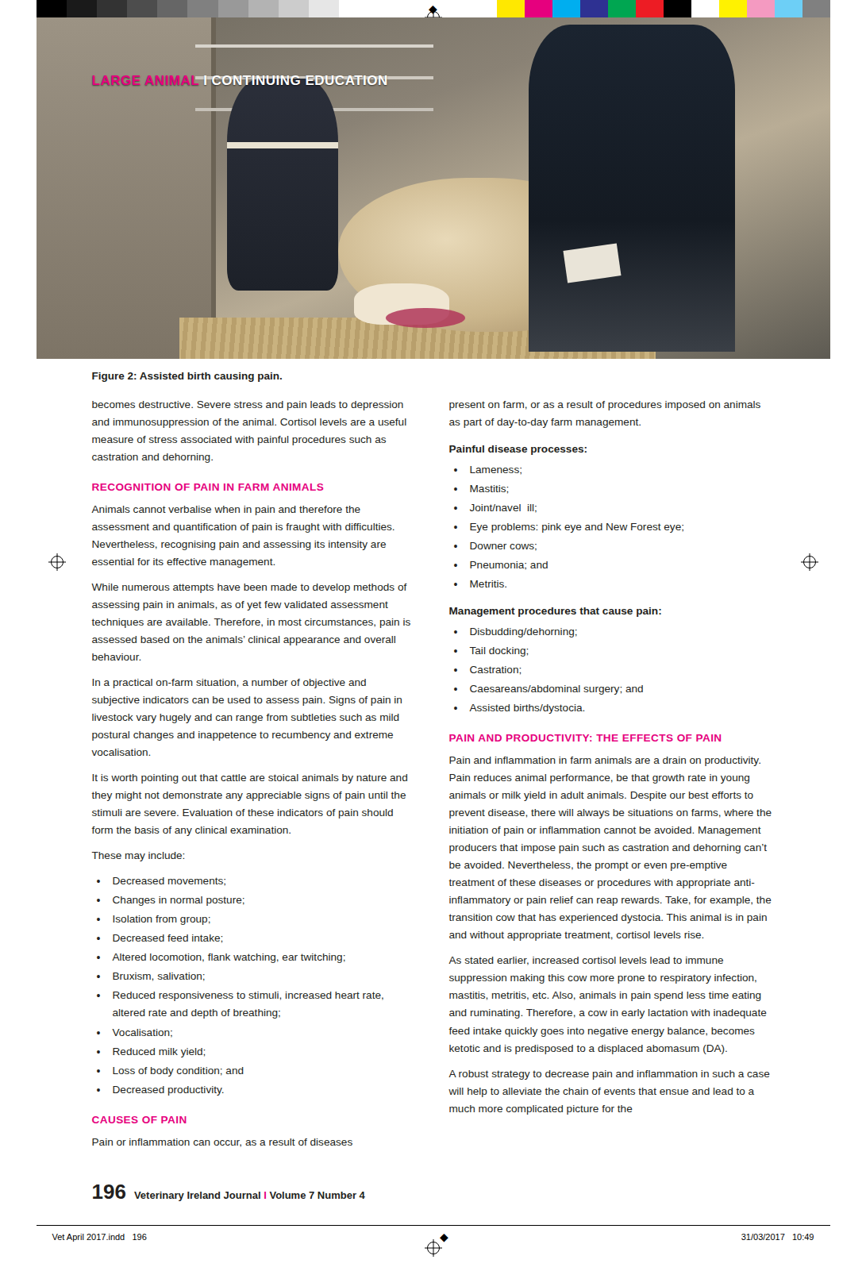◆
LARGE ANIMAL I CONTINUING EDUCATION
Figure 2: Assisted birth causing pain.
becomes destructive. Severe stress and pain leads to depression and immunosuppression of the animal. Cortisol levels are a useful measure of stress associated with painful procedures such as castration and dehorning.
Recognition of pain in farm animals
Animals cannot verbalise when in pain and therefore the assessment and quantification of pain is fraught with difficulties. Nevertheless, recognising pain and assessing its intensity are essential for its effective management.
While numerous attempts have been made to develop methods of assessing pain in animals, as of yet few validated assessment techniques are available. Therefore, in most circumstances, pain is assessed based on the animals’ clinical appearance and overall behaviour.
In a practical on-farm situation, a number of objective and subjective indicators can be used to assess pain. Signs of pain in livestock vary hugely and can range from subtleties such as mild postural changes and inappetence to recumbency and extreme vocalisation.
It is worth pointing out that cattle are stoical animals by nature and they might not demonstrate any appreciable signs of pain until the stimuli are severe. Evaluation of these indicators of pain should form the basis of any clinical examination.
These may include:
Decreased movements;
Changes in normal posture;
Isolation from group;
Decreased feed intake;
Altered locomotion, flank watching, ear twitching;
Bruxism, salivation;
Reduced responsiveness to stimuli, increased heart rate, altered rate and depth of breathing;
Vocalisation;
Reduced milk yield;
Loss of body condition; and
Decreased productivity.
Causes of pain
Pain or inflammation can occur, as a result of diseases
present on farm, or as a result of procedures imposed on animals as part of day-to-day farm management.
Painful disease processes:
Lameness;
Mastitis;
Joint/navel ill;
Eye problems: pink eye and New Forest eye;
Downer cows;
Pneumonia; and
Metritis.
Management procedures that cause pain:
Disbudding/dehorning;
Tail docking;
Castration;
Caesareans/abdominal surgery; and
Assisted births/dystocia.
Pain and productivity: the effects of pain
Pain and inflammation in farm animals are a drain on productivity. Pain reduces animal performance, be that growth rate in young animals or milk yield in adult animals. Despite our best efforts to prevent disease, there will always be situations on farms, where the initiation of pain or inflammation cannot be avoided. Management producers that impose pain such as castration and dehorning can’t be avoided. Nevertheless, the prompt or even pre-emptive treatment of these diseases or procedures with appropriate anti-inflammatory or pain relief can reap rewards. Take, for example, the transition cow that has experienced dystocia. This animal is in pain and without appropriate treatment, cortisol levels rise.
As stated earlier, increased cortisol levels lead to immune suppression making this cow more prone to respiratory infection, mastitis, metritis, etc. Also, animals in pain spend less time eating and ruminating. Therefore, a cow in early lactation with inadequate feed intake quickly goes into negative energy balance, becomes ketotic and is predisposed to a displaced abomasum (DA).
A robust strategy to decrease pain and inflammation in such a case will help to alleviate the chain of events that ensue and lead to a much more complicated picture for the
196
Veterinary Ireland Journal I Volume 7 Number 4
Vet April 2017.indd 196
◆
31/03/2017 10:49